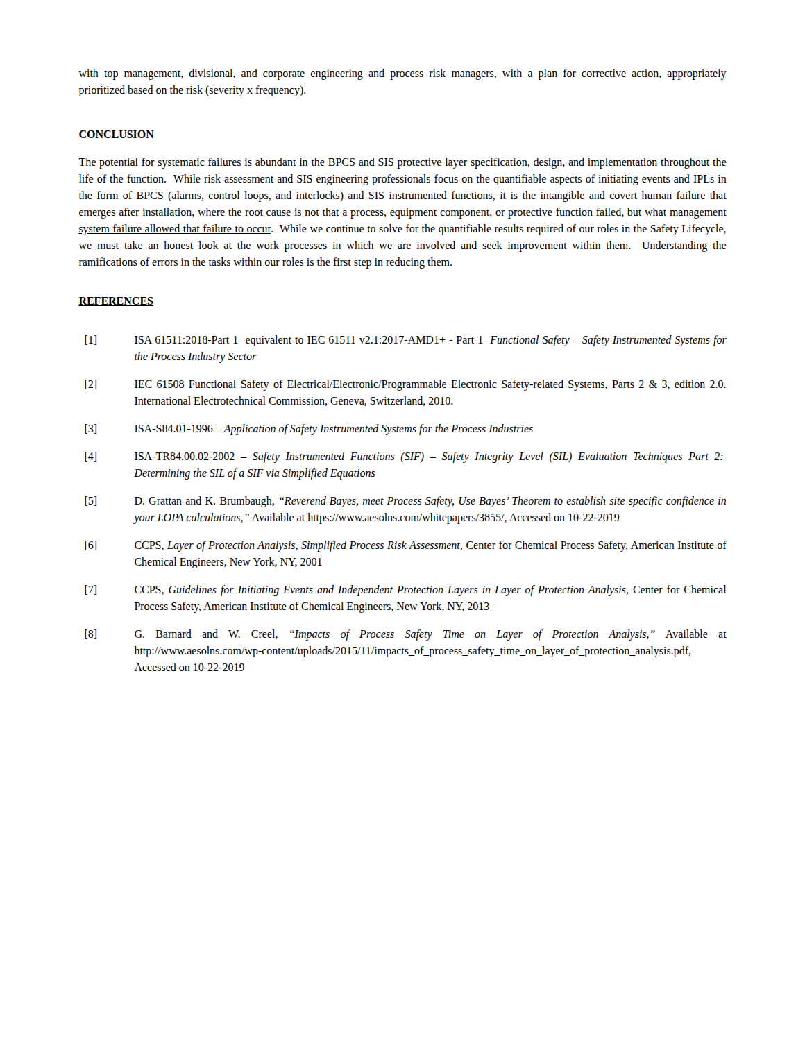with top management, divisional, and corporate engineering and process risk managers, with a plan for corrective action, appropriately prioritized based on the risk (severity x frequency).
CONCLUSION
The potential for systematic failures is abundant in the BPCS and SIS protective layer specification, design, and implementation throughout the life of the function. While risk assessment and SIS engineering professionals focus on the quantifiable aspects of initiating events and IPLs in the form of BPCS (alarms, control loops, and interlocks) and SIS instrumented functions, it is the intangible and covert human failure that emerges after installation, where the root cause is not that a process, equipment component, or protective function failed, but what management system failure allowed that failure to occur. While we continue to solve for the quantifiable results required of our roles in the Safety Lifecycle, we must take an honest look at the work processes in which we are involved and seek improvement within them. Understanding the ramifications of errors in the tasks within our roles is the first step in reducing them.
REFERENCES
[1]
ISA 61511:2018-Part 1 equivalent to IEC 61511 v2.1:2017-AMD1+ - Part 1 Functional Safety – Safety Instrumented Systems for the Process Industry Sector
[2]
IEC 61508 Functional Safety of Electrical/Electronic/Programmable Electronic Safety-related Systems, Parts 2 & 3, edition 2.0. International Electrotechnical Commission, Geneva, Switzerland, 2010.
[3]
ISA-S84.01-1996 – Application of Safety Instrumented Systems for the Process Industries
[4]
ISA-TR84.00.02-2002 – Safety Instrumented Functions (SIF) – Safety Integrity Level (SIL) Evaluation Techniques Part 2: Determining the SIL of a SIF via Simplified Equations
[5]
D. Grattan and K. Brumbaugh, “Reverend Bayes, meet Process Safety, Use Bayes’ Theorem to establish site specific confidence in your LOPA calculations,” Available at https://www.aesolns.com/whitepapers/3855/, Accessed on 10-22-2019
[6]
CCPS, Layer of Protection Analysis, Simplified Process Risk Assessment, Center for Chemical Process Safety, American Institute of Chemical Engineers, New York, NY, 2001
[7]
CCPS, Guidelines for Initiating Events and Independent Protection Layers in Layer of Protection Analysis, Center for Chemical Process Safety, American Institute of Chemical Engineers, New York, NY, 2013
[8]
G. Barnard and W. Creel, “Impacts of Process Safety Time on Layer of Protection Analysis,” Available at http://www.aesolns.com/wp-content/uploads/2015/11/impacts_of_process_safety_time_on_layer_of_protection_analysis.pdf, Accessed on 10-22-2019